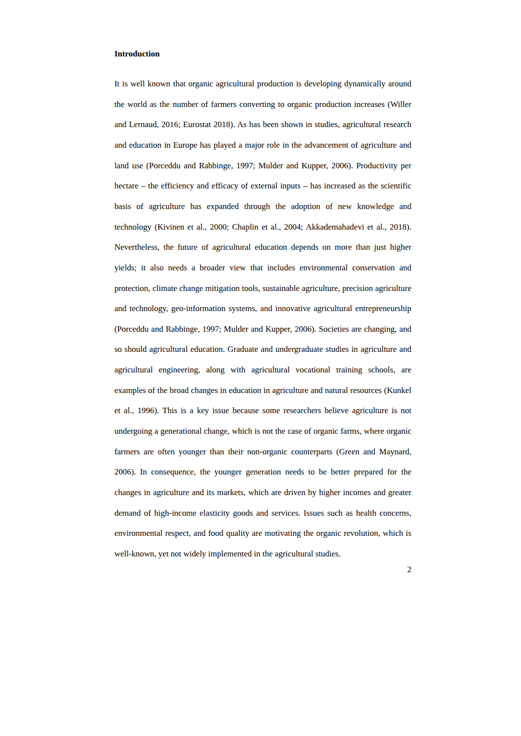Introduction
It is well known that organic agricultural production is developing dynamically around the world as the number of farmers converting to organic production increases (Willer and Lernaud, 2016; Eurostat 2018). As has been shown in studies, agricultural research and education in Europe has played a major role in the advancement of agriculture and land use (Porceddu and Rabbinge, 1997; Mulder and Kupper, 2006). Productivity per hectare – the efficiency and efficacy of external inputs – has increased as the scientific basis of agriculture has expanded through the adoption of new knowledge and technology (Kivinen et al., 2000; Chaplin et al., 2004; Akkademahadevi et al., 2018). Nevertheless, the future of agricultural education depends on more than just higher yields; it also needs a broader view that includes environmental conservation and protection, climate change mitigation tools, sustainable agriculture, precision agriculture and technology, geo-information systems, and innovative agricultural entrepreneurship (Porceddu and Rabbinge, 1997; Mulder and Kupper, 2006). Societies are changing, and so should agricultural education. Graduate and undergraduate studies in agriculture and agricultural engineering, along with agricultural vocational training schools, are examples of the broad changes in education in agriculture and natural resources (Kunkel et al., 1996). This is a key issue because some researchers believe agriculture is not undergoing a generational change, which is not the case of organic farms, where organic farmers are often younger than their non-organic counterparts (Green and Maynard, 2006). In consequence, the younger generation needs to be better prepared for the changes in agriculture and its markets, which are driven by higher incomes and greater demand of high-income elasticity goods and services. Issues such as health concerns, environmental respect, and food quality are motivating the organic revolution, which is well-known, yet not widely implemented in the agricultural studies.
2